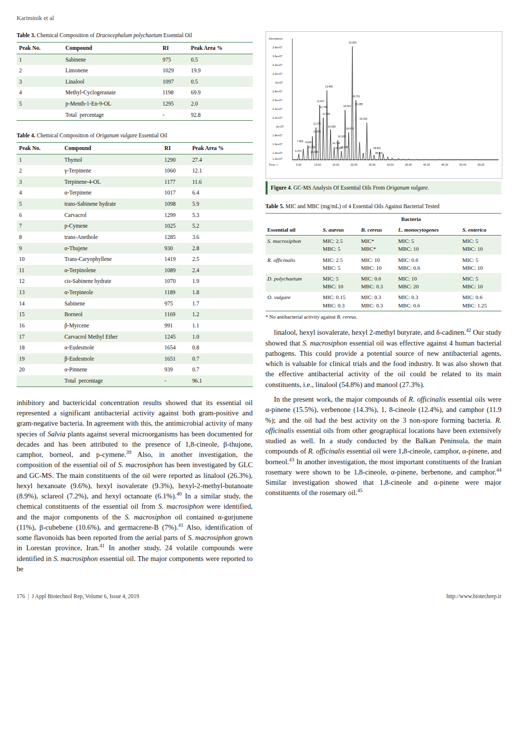Kariminik et al
Table 3. Chemical Composition of Dracocephalum polychaetum Essential Oil
| Peak No. | Compound | RI | Peak Area % |
| --- | --- | --- | --- |
| 1 | Sabinene | 975 | 0.5 |
| 2 | Limonene | 1029 | 19.9 |
| 3 | Linalool | 1097 | 0.5 |
| 4 | Methyl-Cyclogeranate | 1198 | 69.9 |
| 5 | p-Menth-1-En-9-OL | 1295 | 2.0 |
| | Total percentage | - | 92.8 |
Table 4. Chemical Composition of Origanum vulgare Essential Oil
| Peak No. | Compound | RI | Peak Area % |
| --- | --- | --- | --- |
| 1 | Thymol | 1290 | 27.4 |
| 2 | γ-Terpinene | 1060 | 12.1 |
| 3 | Terpinene-4-OL | 1177 | 11.6 |
| 4 | α-Terpinene | 1017 | 6.4 |
| 5 | trans-Sabinene hydrate | 1098 | 5.9 |
| 6 | Carvacrol | 1299 | 5.3 |
| 7 | p-Cymene | 1025 | 5.2 |
| 8 | trans-Anethole | 1285 | 3.6 |
| 9 | α-Thujene | 930 | 2.8 |
| 10 | Trans-Caryophyllene | 1419 | 2.5 |
| 11 | α-Terpinolene | 1089 | 2.4 |
| 12 | cis-Sabinene hydrate | 1070 | 1.9 |
| 13 | α-Terpineole | 1189 | 1.8 |
| 14 | Sabinene | 975 | 1.7 |
| 15 | Borneol | 1169 | 1.2 |
| 16 | β-Myrcene | 991 | 1.1 |
| 17 | Carvacrol Methyl Ether | 1245 | 1.0 |
| 18 | α-Eudesmole | 1654 | 0.8 |
| 19 | β-Eudesmole | 1651 | 0.7 |
| 20 | α-Pinnene | 939 | 0.7 |
| | Total percentage | - | 96.1 |
inhibitory and bactericidal concentration results showed that its essential oil represented a significant antibacterial activity against both gram-positive and gram-negative bacteria. In agreement with this, the antimicrobial activity of many species of Salvia plants against several microorganisms has been documented for decades and has been attributed to the presence of 1,8-cineole, β-thujone, camphor, borneol, and p-cymene.39 Also, in another investigation, the composition of the essential oil of S. macrosiphon has been investigated by GLC and GC-MS. The main constituents of the oil were reported as linalool (26.3%), hexyl hexanoate (9.6%), hexyl isovalerate (9.3%), hexyl-2-methyl-butanoate (8.9%), sclareol (7.2%), and hexyl octanoate (6.1%).40 In a similar study, the chemical constituents of the essential oil from S. macrosiphon were identified, and the major components of the S. macrosiphon oil contained α-gurjunene (11%), β-cubebene (10.6%), and germacrene-B (7%).41 Also, identification of some flavonoids has been reported from the aerial parts of S. macrosiphon grown in Lorestan province, Iran.41 In another study, 24 volatile compounds were identified in S. macrosiphon essential oil. The major components were reported to be
Abundance 3.8e+07 3.6e+07 3.4e+07 3.2e+07 3e+07 2.8e+07 2.6e+07 2.4e+07 2.2e+07 2e+07 1.8e+07 1.6e+07 1.4e+07 1.2e+07 Time--> 5.00 10.00 15.00 20.00 25.00 30.00 35.00 40.00 45.00 50.00 55.00 6.373 7.965 9.639 10.329 10.935 11.274 11.503 11.927 12.759 12.905 13.456 14.059 14.749 15.302 16.168 16.935 16.623 18.478 20.000 19.701 20.285 23.293 28.901 28.631
Figure 4. GC-MS Analysis Of Essential Oils From Origanum vulgare.
Table 5. MIC and MBC (mg/mL) of 4 Essential Oils Against Bacterial Tested
| | Bacteria |
| --- | --- |
| Essential oil | S. aureus | B. cereus | L. monocytogenes | S. enterica |
| S. macrosiphon | MIC: 2.5 MBC: 5 | MIC* MBC* | MIC: 5 MBC: 10 | MIC: 5 MBC: 10 |
| R. officinalis | MIC: 2.5 MBC: 5 | MIC: 10 MBC: 10 | MIC: 0.6 MBC: 0.6 | MIC: 5 MBC: 10 |
| D. polychaetum | MIC: 5 MBC: 10 | MIC: 0.6 MBC: 0.3 | MIC: 10 MBC: 20 | MIC: 5 MBC: 10 |
| O. vulgare | MIC: 0.15 MBC: 0.3 | MIC: 0.3 MBC: 0.3 | MIC: 0.3 MBC: 0.6 | MIC: 0.6 MBC: 1.25 |
* No antibacterial activity against B. cereus.
linalool, hexyl isovalerate, hexyl 2-methyl butyrate, and δ-cadinen.42 Our study showed that S. macrosiphon essential oil was effective against 4 human bacterial pathogens. This could provide a potential source of new antibacterial agents, which is valuable for clinical trials and the food industry. It was also shown that the effective antibacterial activity of the oil could be related to its main constituents, i.e., linalool (54.8%) and manool (27.3%).
In the present work, the major compounds of R. officinalis essential oils were α-pinene (15.5%), verbenone (14.3%), 1, 8-cineole (12.4%), and camphor (11.9 %); and the oil had the best activity on the 3 non-spore forming bacteria. R. officinalis essential oils from other geographical locations have been extensively studied as well. In a study conducted by the Balkan Peninsula, the main compounds of R. officinalis essential oil were 1,8-cineole, camphor, α-pinene, and borneol.43 In another investigation, the most important constituents of the Iranian rosemary were shown to be 1,8-cineole, α-pinene, berbenone, and camphor.44 Similar investigation showed that 1,8-cineole and α-pinene were major constituents of the rosemary oil.45
176 | J Appl Biotechnol Rep, Volume 6, Issue 4, 2019
http://www.biotechrep.ir